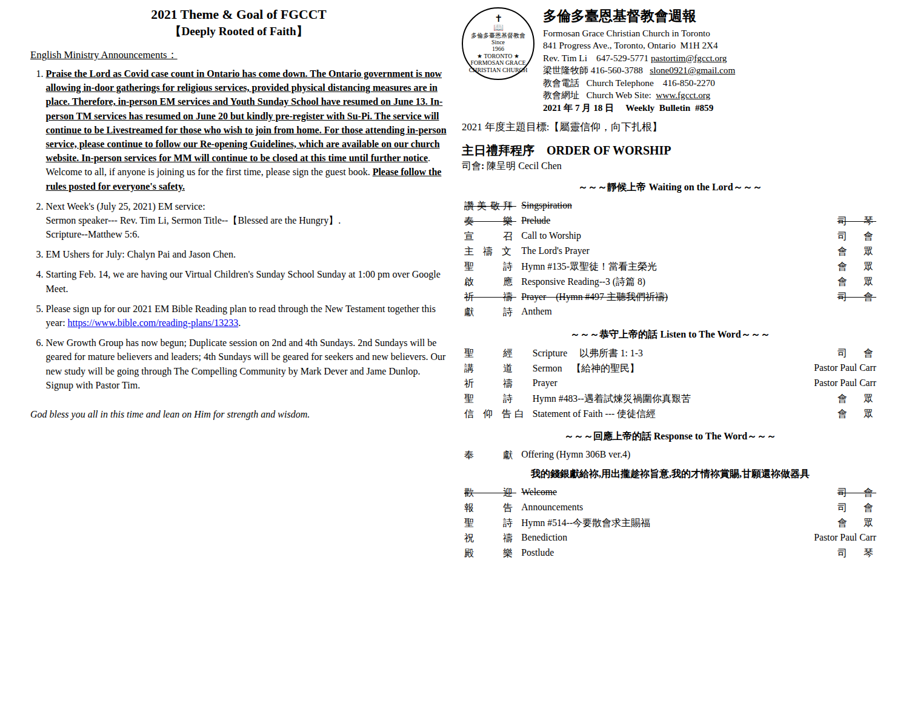2021 Theme & Goal of FGCCT
【Deeply Rooted of Faith】
English Ministry Announcements：
Praise the Lord as Covid case count in Ontario has come down. The Ontario government is now allowing in-door gatherings for religious services, provided physical distancing measures are in place. Therefore, in-person EM services and Youth Sunday School have resumed on June 13. In-person TM services has resumed on June 20 but kindly pre-register with Su-Pi. The service will continue to be Livestreamed for those who wish to join from home. For those attending in-person service, please continue to follow our Re-opening Guidelines, which are available on our church website. In-person services for MM will continue to be closed at this time until further notice. Welcome to all, if anyone is joining us for the first time, please sign the guest book. Please follow the rules posted for everyone's safety.
Next Week's (July 25, 2021) EM service:
Sermon speaker--- Rev. Tim Li, Sermon Title--【Blessed are the Hungry】.
Scripture--Matthew 5:6.
EM Ushers for July: Chalyn Pai and Jason Chen.
Starting Feb. 14, we are having our Virtual Children's Sunday School Sunday at 1:00 pm over Google Meet.
Please sign up for our 2021 EM Bible Reading plan to read through the New Testament together this year: https://www.bible.com/reading-plans/13233.
New Growth Group has now begun; Duplicate session on 2nd and 4th Sundays. 2nd Sundays will be geared for mature believers and leaders; 4th Sundays will be geared for seekers and new believers. Our new study will be going through The Compelling Community by Mark Dever and Jame Dunlop. Signup with Pastor Tim.
God bless you all in this time and lean on Him for strength and wisdom.
✝
📖
多倫多臺恩基督教會
Since
1966
★ TORONTO ★
FORMOSAN GRACE CHRISTIAN CHURCH
多倫多臺恩基督教會週報 Formosan Grace Christian Church in Toronto
841 Progress Ave., Toronto, Ontario M1H 2X4
Rev. Tim Li 647-529-5771 pastortim@fgcct.org
梁世隆牧師 416-560-3788 slone0921@gmail.com
教會電話 Church Telephone 416-850-2270
教會網址 Church Web Site: www.fgcct.org
2021 年 7 月 18 日 Weekly Bulletin #859
2021 年度主題目標:【屬靈信仰，向下扎根】
主日禮拜程序 ORDER OF WORSHIP
司會: 陳呈明 Cecil Chen
～～～靜候上帝 Waiting on the Lord～～～
| 讚美敬拜 | Singspiration | |
| 奏 樂 | Prelude | 司 琴 |
| 宣 召 | Call to Worship | 司 會 |
| 主 禱 文 | The Lord's Prayer | 會 眾 |
| 聖 詩 | Hymn #135-眾聖徒！當看主榮光 | 會 眾 |
| 啟 應 | Responsive Reading--3 (詩篇 8) | 會 眾 |
| 祈 禱 | Prayer (Hymn #497 主聽我們祈禱) | 司 會 |
| 獻 詩 | Anthem | |
～～～恭守上帝的話 Listen to The Word～～～
| 聖 經 | Scripture 以弗所書 1: 1-3 | 司 會 |
| 講 道 | Sermon 【給神的聖民】 | Pastor Paul Carr |
| 祈 禱 | Prayer | Pastor Paul Carr |
| 聖 詩 | Hymn #483--遇着試煉災禍圍你真艱苦 | 會 眾 |
| 信 仰 告白 | Statement of Faith --- 使徒信經 | 會 眾 |
～～～回應上帝的話 Response to The Word～～～
| 奉 獻 | Offering (Hymn 306B ver.4) | |
我的錢銀獻給祢,用出攏趁祢旨意,我的才情祢賞賜,甘願還祢做器具
| 歡 迎 | Welcome | 司 會 |
| 報 告 | Announcements | 司 會 |
| 聖 詩 | Hymn #514--今要散會求主賜福 | 會 眾 |
| 祝 禱 | Benediction | Pastor Paul Carr |
| 殿 樂 | Postlude | 司 琴 |